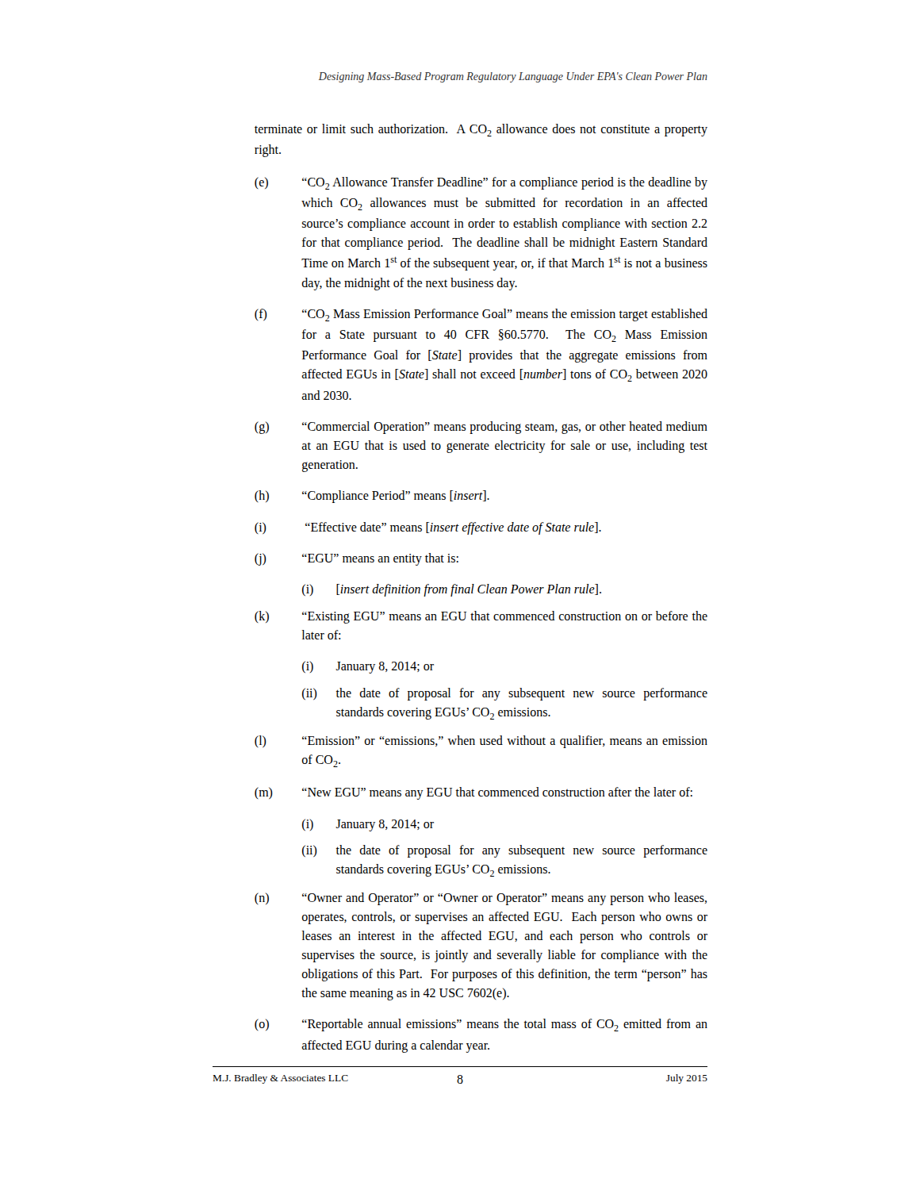Designing Mass-Based Program Regulatory Language Under EPA's Clean Power Plan
terminate or limit such authorization. A CO2 allowance does not constitute a property right.
(e)
“CO2 Allowance Transfer Deadline” for a compliance period is the deadline by which CO2 allowances must be submitted for recordation in an affected source’s compliance account in order to establish compliance with section 2.2 for that compliance period. The deadline shall be midnight Eastern Standard Time on March 1st of the subsequent year, or, if that March 1st is not a business day, the midnight of the next business day.
(f)
“CO2 Mass Emission Performance Goal” means the emission target established for a State pursuant to 40 CFR §60.5770. The CO2 Mass Emission Performance Goal for [State] provides that the aggregate emissions from affected EGUs in [State] shall not exceed [number] tons of CO2 between 2020 and 2030.
(g)
“Commercial Operation” means producing steam, gas, or other heated medium at an EGU that is used to generate electricity for sale or use, including test generation.
(h)
“Compliance Period” means [insert].
(i)
“Effective date” means [insert effective date of State rule].
(j)
“EGU” means an entity that is:
(i)
[insert definition from final Clean Power Plan rule].
(k)
“Existing EGU” means an EGU that commenced construction on or before the later of:
(i)
January 8, 2014; or
(ii)
the date of proposal for any subsequent new source performance standards covering EGUs’ CO2 emissions.
(l)
“Emission” or “emissions,” when used without a qualifier, means an emission of CO2.
(m)
“New EGU” means any EGU that commenced construction after the later of:
(i)
January 8, 2014; or
(ii)
the date of proposal for any subsequent new source performance standards covering EGUs’ CO2 emissions.
(n)
“Owner and Operator” or “Owner or Operator” means any person who leases, operates, controls, or supervises an affected EGU. Each person who owns or leases an interest in the affected EGU, and each person who controls or supervises the source, is jointly and severally liable for compliance with the obligations of this Part. For purposes of this definition, the term “person” has the same meaning as in 42 USC 7602(e).
(o)
“Reportable annual emissions” means the total mass of CO2 emitted from an affected EGU during a calendar year.
M.J. Bradley & Associates LLC 8 July 2015